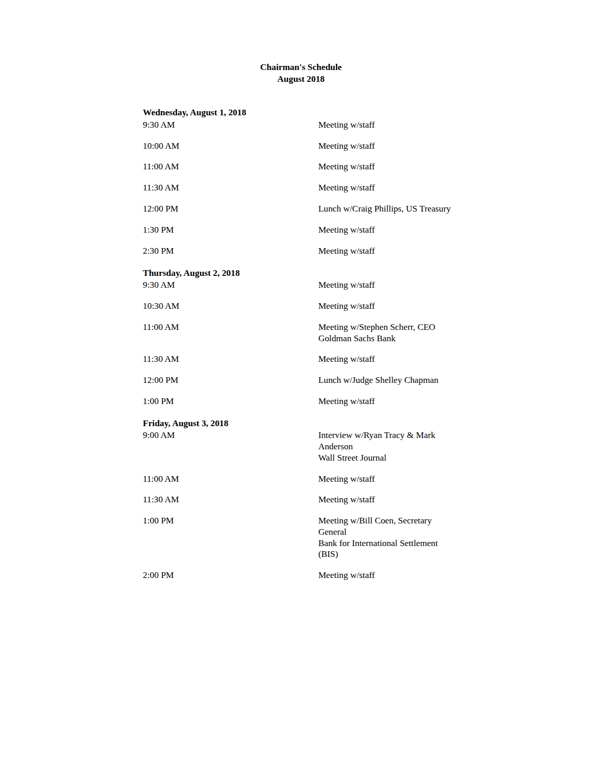Chairman's Schedule
August 2018
Wednesday, August 1, 2018
| 9:30 AM | Meeting w/staff |
| 10:00 AM | Meeting w/staff |
| 11:00 AM | Meeting w/staff |
| 11:30 AM | Meeting w/staff |
| 12:00 PM | Lunch w/Craig Phillips, US Treasury |
| 1:30 PM | Meeting w/staff |
| 2:30 PM | Meeting w/staff |
Thursday, August 2, 2018
| 9:30 AM | Meeting w/staff |
| 10:30 AM | Meeting w/staff |
| 11:00 AM | Meeting w/Stephen Scherr, CEO Goldman Sachs Bank |
| 11:30 AM | Meeting w/staff |
| 12:00 PM | Lunch w/Judge Shelley Chapman |
| 1:00 PM | Meeting w/staff |
Friday, August 3, 2018
| 9:00 AM | Interview w/Ryan Tracy & Mark Anderson Wall Street Journal |
| 11:00 AM | Meeting w/staff |
| 11:30 AM | Meeting w/staff |
| 1:00 PM | Meeting w/Bill Coen, Secretary General Bank for International Settlement (BIS) |
| 2:00 PM | Meeting w/staff |